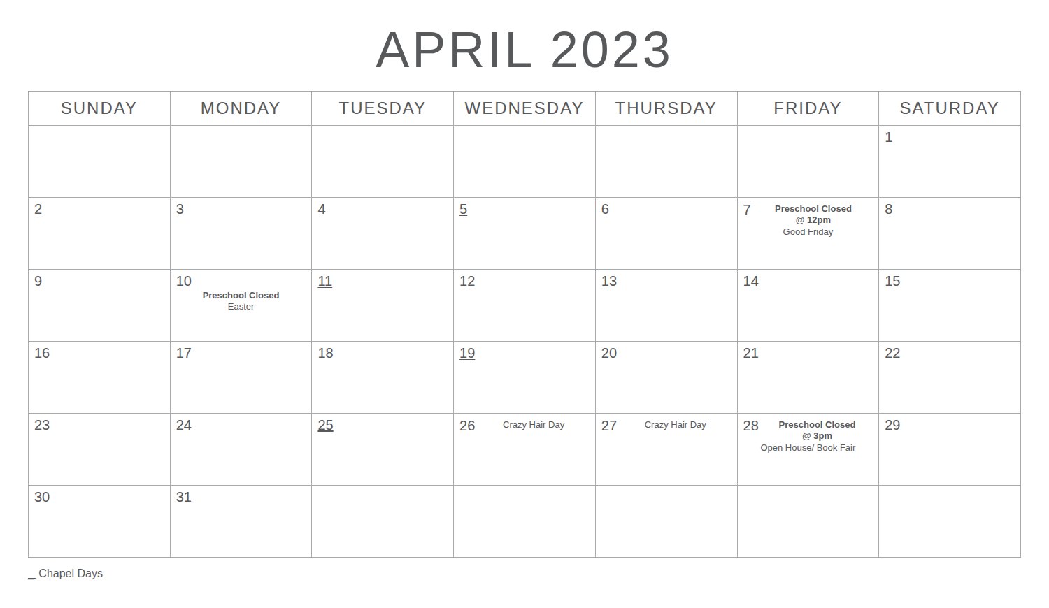APRIL 2023
| SUNDAY | MONDAY | TUESDAY | WEDNESDAY | THURSDAY | FRIDAY | SATURDAY |
| --- | --- | --- | --- | --- | --- | --- |
| | | | | | | 1 |
| 2 | 3 | 4 | 5 | 6 | 7 Preschool Closed @ 12pm Good Friday | 8 |
| 9 | 10 Preschool Closed Easter | 11 | 12 | 13 | 14 | 15 |
| 16 | 17 | 18 | 19 | 20 | 21 | 22 |
| 23 | 24 | 25 | 26 Crazy Hair Day | 27 Crazy Hair Day | 28 Preschool Closed @ 3pm Open House/ Book Fair | 29 |
| 30 | 31 | | | | | |
_ Chapel Days